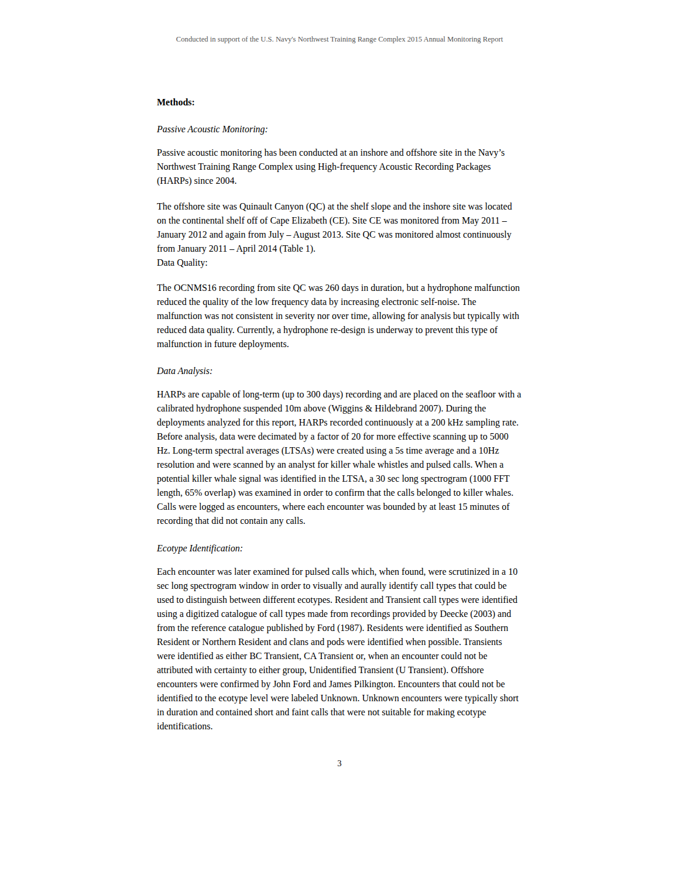Conducted in support of the U.S. Navy's Northwest Training Range Complex 2015 Annual Monitoring Report
Methods:
Passive Acoustic Monitoring:
Passive acoustic monitoring has been conducted at an inshore and offshore site in the Navy’s Northwest Training Range Complex using High-frequency Acoustic Recording Packages (HARPs) since 2004.
The offshore site was Quinault Canyon (QC) at the shelf slope and the inshore site was located on the continental shelf off of Cape Elizabeth (CE). Site CE was monitored from May 2011 – January 2012 and again from July – August 2013. Site QC was monitored almost continuously from January 2011 – April 2014 (Table 1).
Data Quality:
The OCNMS16 recording from site QC was 260 days in duration, but a hydrophone malfunction reduced the quality of the low frequency data by increasing electronic self-noise. The malfunction was not consistent in severity nor over time, allowing for analysis but typically with reduced data quality. Currently, a hydrophone re-design is underway to prevent this type of malfunction in future deployments.
Data Analysis:
HARPs are capable of long-term (up to 300 days) recording and are placed on the seafloor with a calibrated hydrophone suspended 10m above (Wiggins & Hildebrand 2007). During the deployments analyzed for this report, HARPs recorded continuously at a 200 kHz sampling rate. Before analysis, data were decimated by a factor of 20 for more effective scanning up to 5000 Hz. Long-term spectral averages (LTSAs) were created using a 5s time average and a 10Hz resolution and were scanned by an analyst for killer whale whistles and pulsed calls. When a potential killer whale signal was identified in the LTSA, a 30 sec long spectrogram (1000 FFT length, 65% overlap) was examined in order to confirm that the calls belonged to killer whales. Calls were logged as encounters, where each encounter was bounded by at least 15 minutes of recording that did not contain any calls.
Ecotype Identification:
Each encounter was later examined for pulsed calls which, when found, were scrutinized in a 10 sec long spectrogram window in order to visually and aurally identify call types that could be used to distinguish between different ecotypes. Resident and Transient call types were identified using a digitized catalogue of call types made from recordings provided by Deecke (2003) and from the reference catalogue published by Ford (1987). Residents were identified as Southern Resident or Northern Resident and clans and pods were identified when possible. Transients were identified as either BC Transient, CA Transient or, when an encounter could not be attributed with certainty to either group, Unidentified Transient (U Transient). Offshore encounters were confirmed by John Ford and James Pilkington. Encounters that could not be identified to the ecotype level were labeled Unknown. Unknown encounters were typically short in duration and contained short and faint calls that were not suitable for making ecotype identifications.
3